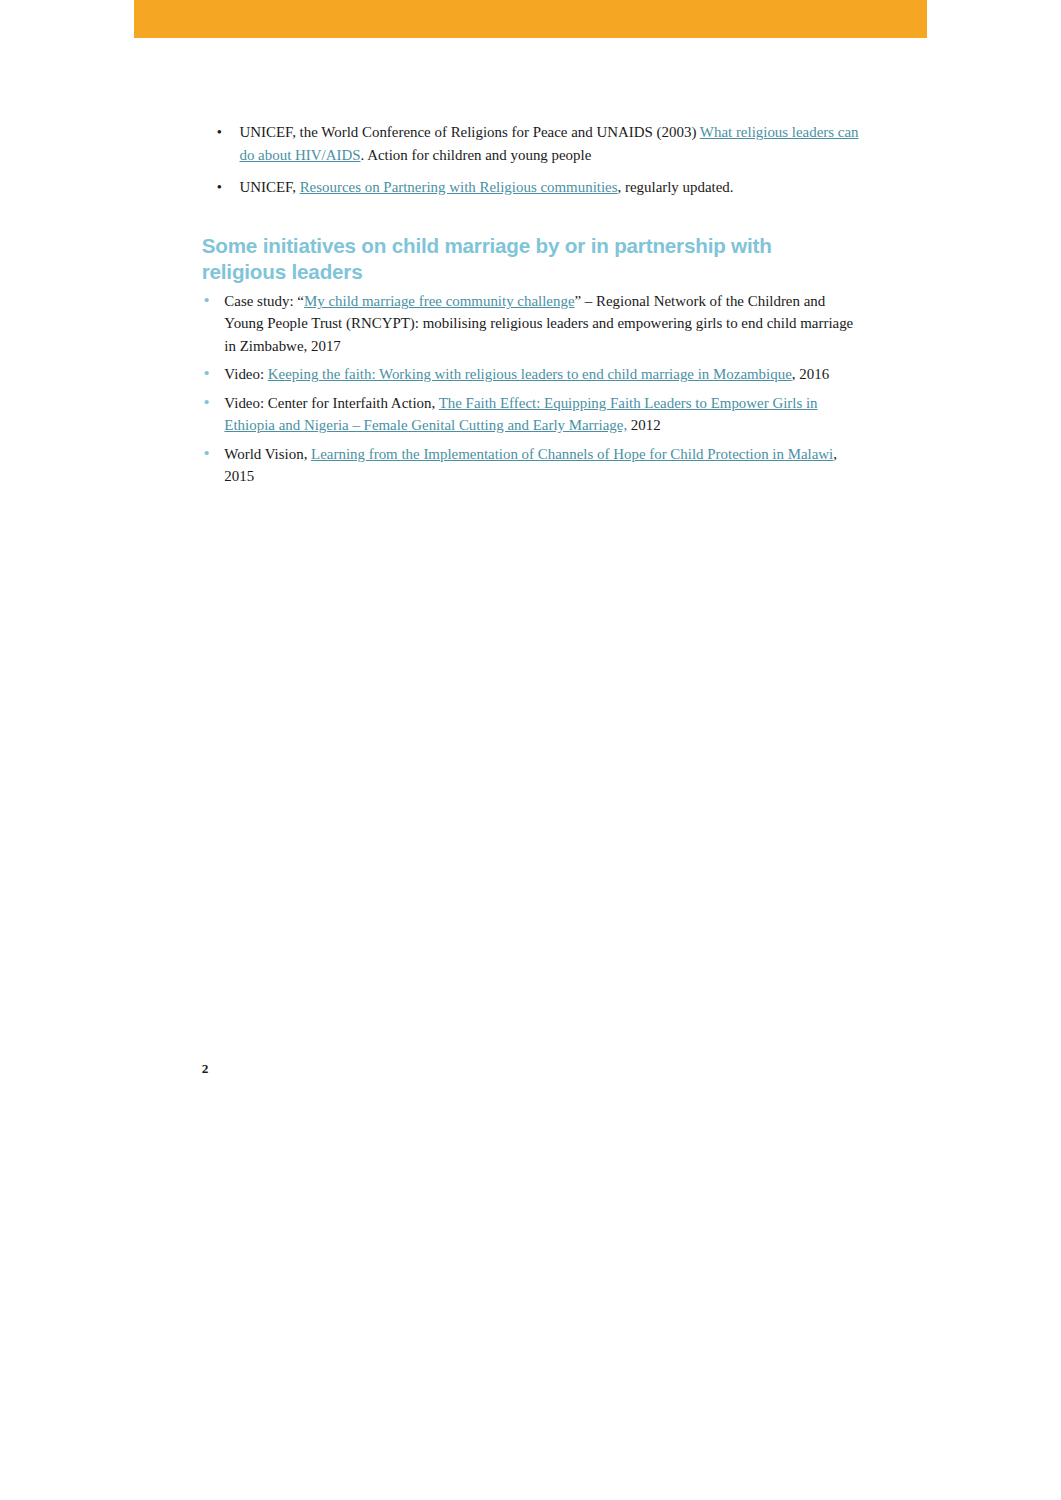UNICEF, the World Conference of Religions for Peace and UNAIDS (2003) What religious leaders can do about HIV/AIDS. Action for children and young people
UNICEF, Resources on Partnering with Religious communities, regularly updated.
Some initiatives on child marriage by or in partnership with religious leaders
Case study: “My child marriage free community challenge” – Regional Network of the Children and Young People Trust (RNCYPT): mobilising religious leaders and empowering girls to end child marriage in Zimbabwe, 2017
Video: Keeping the faith: Working with religious leaders to end child marriage in Mozambique, 2016
Video: Center for Interfaith Action, The Faith Effect: Equipping Faith Leaders to Empower Girls in Ethiopia and Nigeria – Female Genital Cutting and Early Marriage, 2012
World Vision, Learning from the Implementation of Channels of Hope for Child Protection in Malawi, 2015
2